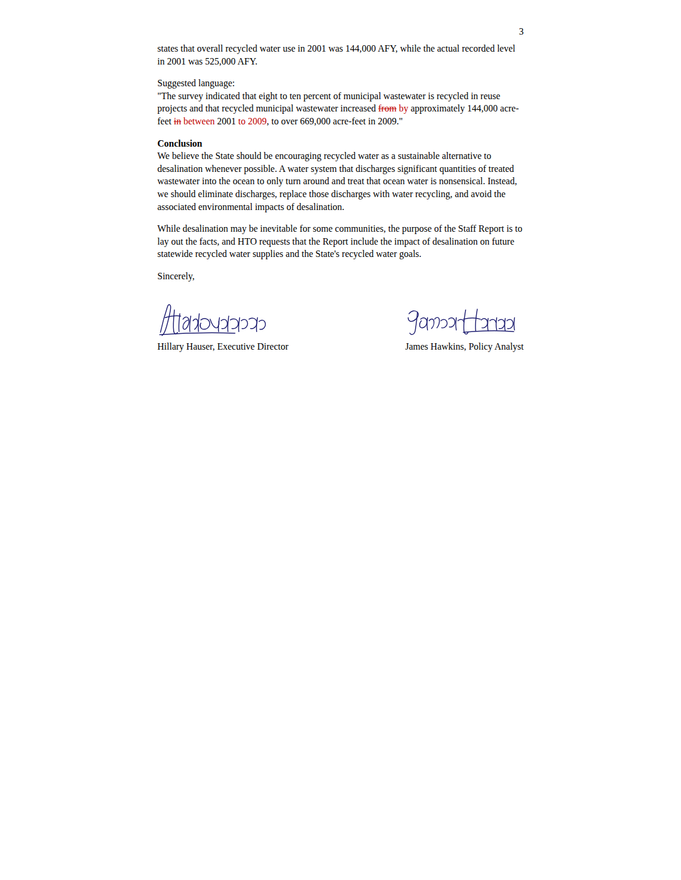3
states that overall recycled water use in 2001 was 144,000 AFY, while the actual recorded level in 2001 was 525,000 AFY.
Suggested language:
"The survey indicated that eight to ten percent of municipal wastewater is recycled in reuse projects and that recycled municipal wastewater increased from by approximately 144,000 acre-feet in between 2001 to 2009, to over 669,000 acre-feet in 2009."
Conclusion
We believe the State should be encouraging recycled water as a sustainable alternative to desalination whenever possible. A water system that discharges significant quantities of treated wastewater into the ocean to only turn around and treat that ocean water is nonsensical. Instead, we should eliminate discharges, replace those discharges with water recycling, and avoid the associated environmental impacts of desalination.
While desalination may be inevitable for some communities, the purpose of the Staff Report is to lay out the facts, and HTO requests that the Report include the impact of desalination on future statewide recycled water supplies and the State's recycled water goals.
Sincerely,
Hillary Hauser, Executive Director
James Hawkins, Policy Analyst